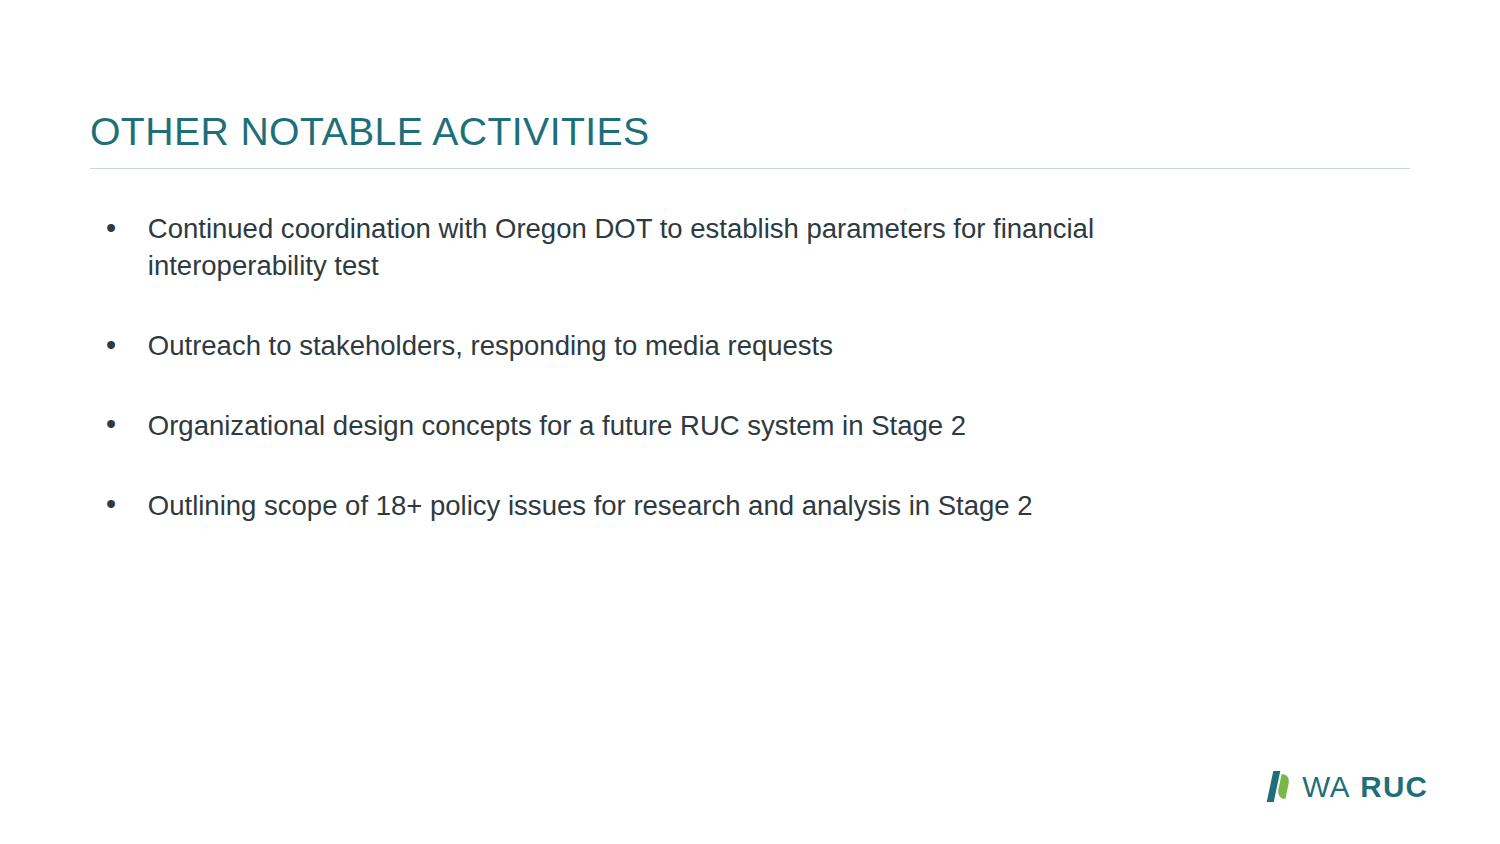Other Notable Activities
Continued coordination with Oregon DOT to establish parameters for financial interoperability test
Outreach to stakeholders, responding to media requests
Organizational design concepts for a future RUC system in Stage 2
Outlining scope of 18+ policy issues for research and analysis in Stage 2
WA RUC